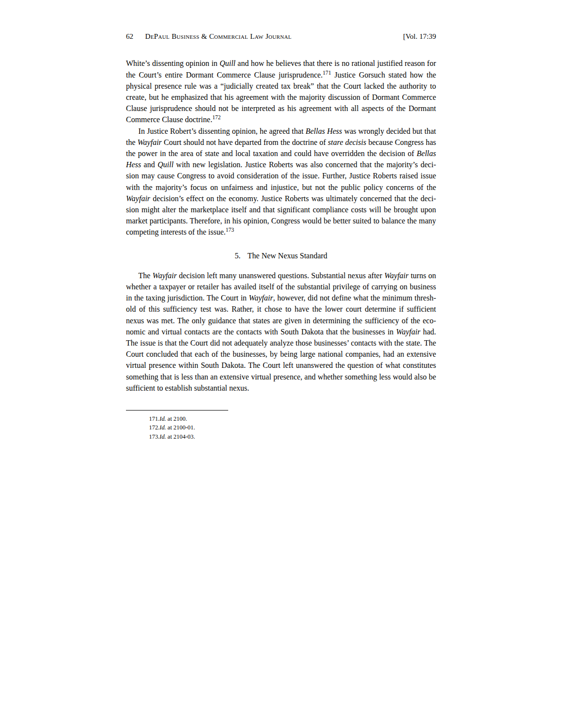62 DePaul Business & Commercial Law Journal [Vol. 17:39
White’s dissenting opinion in Quill and how he believes that there is no rational justified reason for the Court’s entire Dormant Commerce Clause jurisprudence.171 Justice Gorsuch stated how the physical presence rule was a “judicially created tax break” that the Court lacked the authority to create, but he emphasized that his agreement with the majority discussion of Dormant Commerce Clause jurisprudence should not be interpreted as his agreement with all aspects of the Dormant Commerce Clause doctrine.172
In Justice Robert’s dissenting opinion, he agreed that Bellas Hess was wrongly decided but that the Wayfair Court should not have departed from the doctrine of stare decisis because Congress has the power in the area of state and local taxation and could have overridden the decision of Bellas Hess and Quill with new legislation. Justice Roberts was also concerned that the majority’s decision may cause Congress to avoid consideration of the issue. Further, Justice Roberts raised issue with the majority’s focus on unfairness and injustice, but not the public policy concerns of the Wayfair decision’s effect on the economy. Justice Roberts was ultimately concerned that the decision might alter the marketplace itself and that significant compliance costs will be brought upon market participants. Therefore, in his opinion, Congress would be better suited to balance the many competing interests of the issue.173
5. The New Nexus Standard
The Wayfair decision left many unanswered questions. Substantial nexus after Wayfair turns on whether a taxpayer or retailer has availed itself of the substantial privilege of carrying on business in the taxing jurisdiction. The Court in Wayfair, however, did not define what the minimum threshold of this sufficiency test was. Rather, it chose to have the lower court determine if sufficient nexus was met. The only guidance that states are given in determining the sufficiency of the economic and virtual contacts are the contacts with South Dakota that the businesses in Wayfair had. The issue is that the Court did not adequately analyze those businesses’ contacts with the state. The Court concluded that each of the businesses, by being large national companies, had an extensive virtual presence within South Dakota. The Court left unanswered the question of what constitutes something that is less than an extensive virtual presence, and whether something less would also be sufficient to establish substantial nexus.
171. Id. at 2100.
172. Id. at 2100-01.
173. Id. at 2104-03.